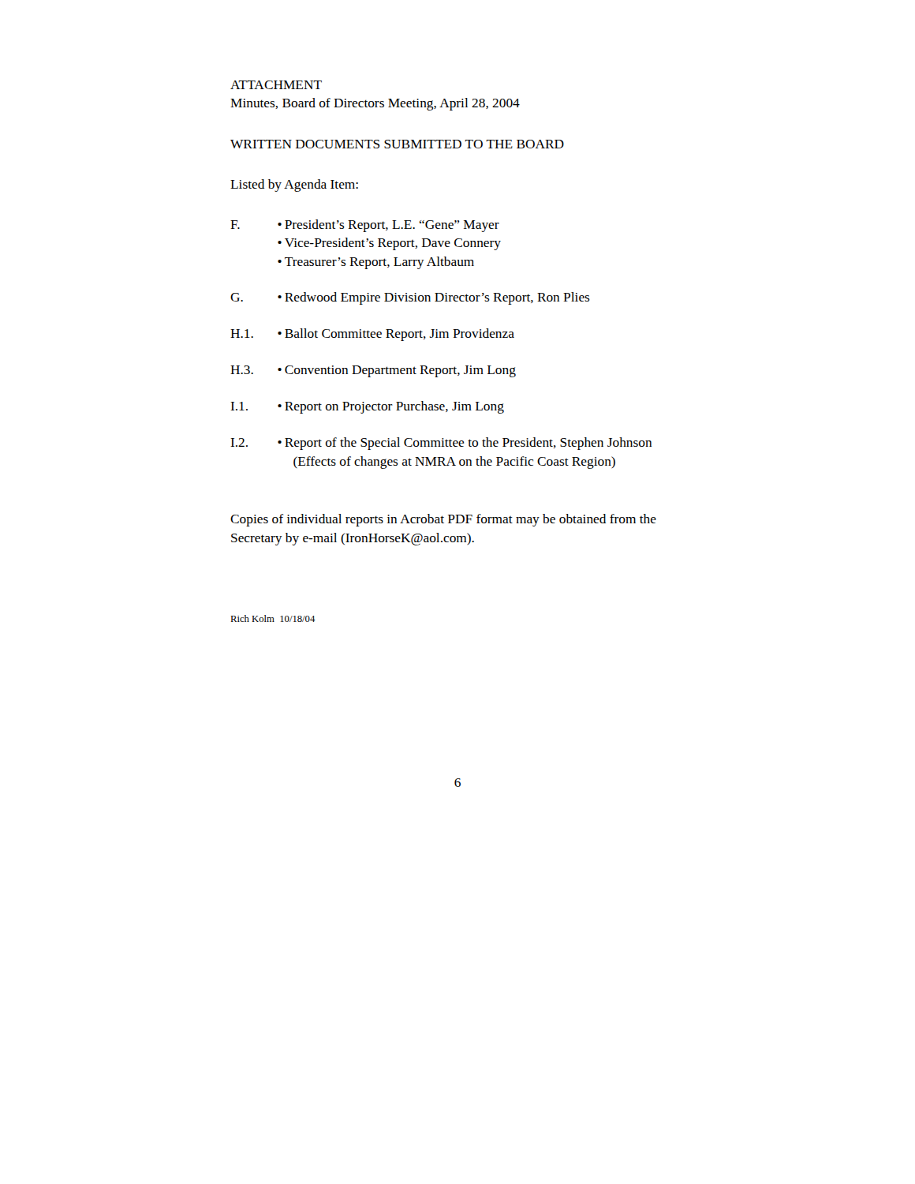ATTACHMENT
Minutes, Board of Directors Meeting, April 28, 2004
WRITTEN DOCUMENTS SUBMITTED TO THE BOARD
Listed by Agenda Item:
| F. | • President’s Report, L.E. “Gene” Mayer • Vice-President’s Report, Dave Connery • Treasurer’s Report, Larry Altbaum |
| G. | • Redwood Empire Division Director’s Report, Ron Plies |
| H.1. | • Ballot Committee Report, Jim Providenza |
| H.3. | • Convention Department Report, Jim Long |
| I.1. | • Report on Projector Purchase, Jim Long |
| I.2. | • Report of the Special Committee to the President, Stephen Johnson (Effects of changes at NMRA on the Pacific Coast Region) |
Copies of individual reports in Acrobat PDF format may be obtained from the Secretary by e-mail (IronHorseK@aol.com).
Rich Kolm 10/18/04
6